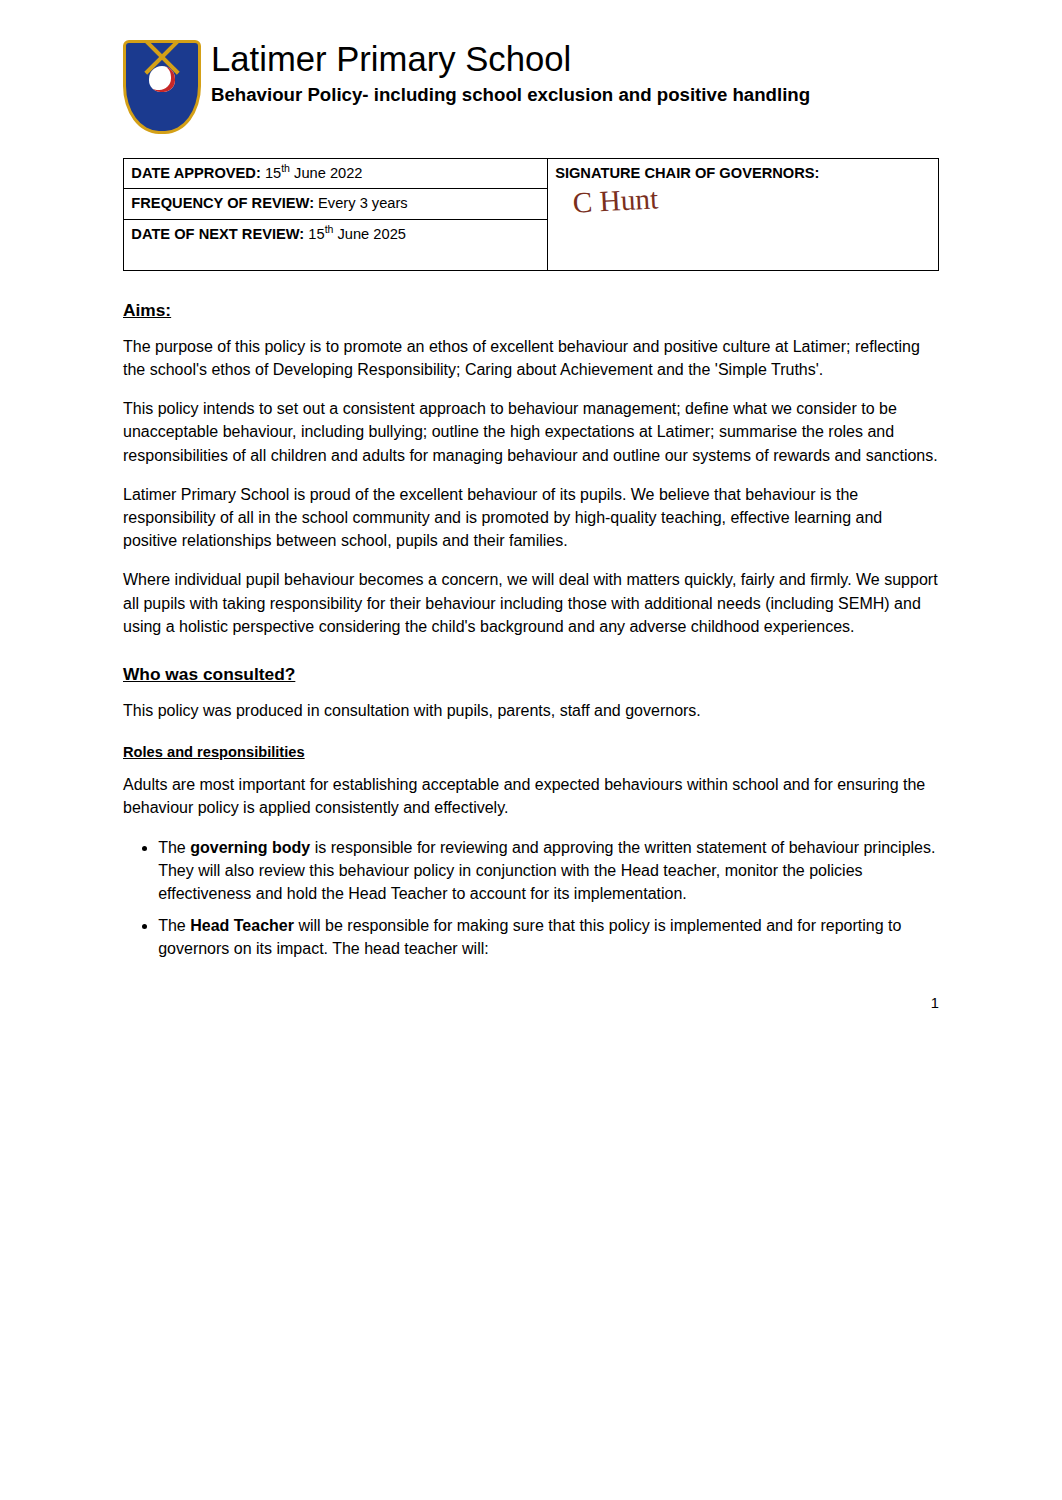Latimer Primary School
Behaviour Policy- including school exclusion and positive handling
| DATE APPROVED: 15 th June 2022 | SIGNATURE CHAIR OF GOVERNORS: C Hunt |
| FREQUENCY OF REVIEW: Every 3 years |
| DATE OF NEXT REVIEW: 15 th June 2025 |
Aims:
The purpose of this policy is to promote an ethos of excellent behaviour and positive culture at Latimer; reflecting the school's ethos of Developing Responsibility; Caring about Achievement and the 'Simple Truths'.
This policy intends to set out a consistent approach to behaviour management; define what we consider to be unacceptable behaviour, including bullying; outline the high expectations at Latimer; summarise the roles and responsibilities of all children and adults for managing behaviour and outline our systems of rewards and sanctions.
Latimer Primary School is proud of the excellent behaviour of its pupils. We believe that behaviour is the responsibility of all in the school community and is promoted by high-quality teaching, effective learning and positive relationships between school, pupils and their families.
Where individual pupil behaviour becomes a concern, we will deal with matters quickly, fairly and firmly. We support all pupils with taking responsibility for their behaviour including those with additional needs (including SEMH) and using a holistic perspective considering the child's background and any adverse childhood experiences.
Who was consulted?
This policy was produced in consultation with pupils, parents, staff and governors.
Roles and responsibilities
Adults are most important for establishing acceptable and expected behaviours within school and for ensuring the behaviour policy is applied consistently and effectively.
The governing body is responsible for reviewing and approving the written statement of behaviour principles. They will also review this behaviour policy in conjunction with the Head teacher, monitor the policies effectiveness and hold the Head Teacher to account for its implementation.
The Head Teacher will be responsible for making sure that this policy is implemented and for reporting to governors on its impact. The head teacher will:
1